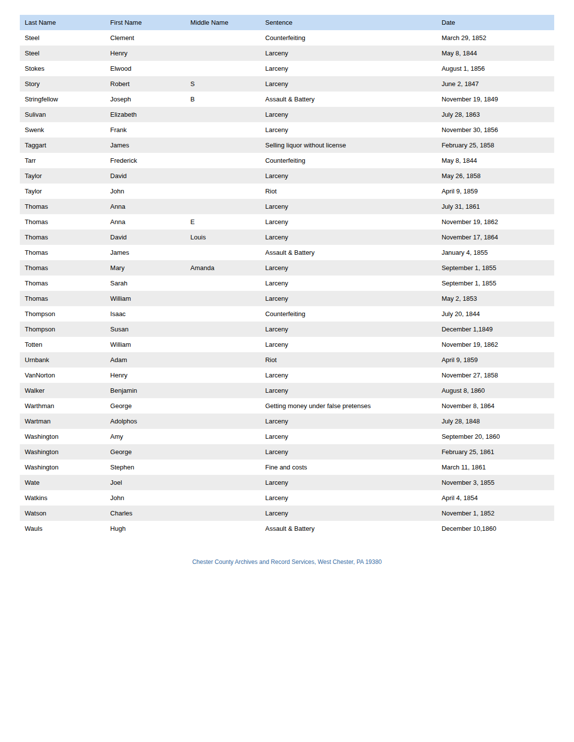| Last Name | First Name | Middle Name | Sentence | Date |
| --- | --- | --- | --- | --- |
| Steel | Clement | | Counterfeiting | March 29, 1852 |
| Steel | Henry | | Larceny | May 8, 1844 |
| Stokes | Elwood | | Larceny | August 1, 1856 |
| Story | Robert | S | Larceny | June 2, 1847 |
| Stringfellow | Joseph | B | Assault & Battery | November 19, 1849 |
| Sulivan | Elizabeth | | Larceny | July 28, 1863 |
| Swenk | Frank | | Larceny | November 30, 1856 |
| Taggart | James | | Selling liquor without license | February 25, 1858 |
| Tarr | Frederick | | Counterfeiting | May 8, 1844 |
| Taylor | David | | Larceny | May 26, 1858 |
| Taylor | John | | Riot | April 9, 1859 |
| Thomas | Anna | | Larceny | July 31, 1861 |
| Thomas | Anna | E | Larceny | November 19, 1862 |
| Thomas | David | Louis | Larceny | November 17, 1864 |
| Thomas | James | | Assault & Battery | January 4, 1855 |
| Thomas | Mary | Amanda | Larceny | September 1, 1855 |
| Thomas | Sarah | | Larceny | September 1, 1855 |
| Thomas | William | | Larceny | May 2, 1853 |
| Thompson | Isaac | | Counterfeiting | July 20, 1844 |
| Thompson | Susan | | Larceny | December 1,1849 |
| Totten | William | | Larceny | November 19, 1862 |
| Urnbank | Adam | | Riot | April 9, 1859 |
| VanNorton | Henry | | Larceny | November 27, 1858 |
| Walker | Benjamin | | Larceny | August 8, 1860 |
| Warthman | George | | Getting money under false pretenses | November 8, 1864 |
| Wartman | Adolphos | | Larceny | July 28, 1848 |
| Washington | Amy | | Larceny | September 20, 1860 |
| Washington | George | | Larceny | February 25, 1861 |
| Washington | Stephen | | Fine and costs | March 11, 1861 |
| Wate | Joel | | Larceny | November 3, 1855 |
| Watkins | John | | Larceny | April 4, 1854 |
| Watson | Charles | | Larceny | November 1, 1852 |
| Wauls | Hugh | | Assault & Battery | December 10,1860 |
Chester County Archives and Record Services, West Chester, PA 19380